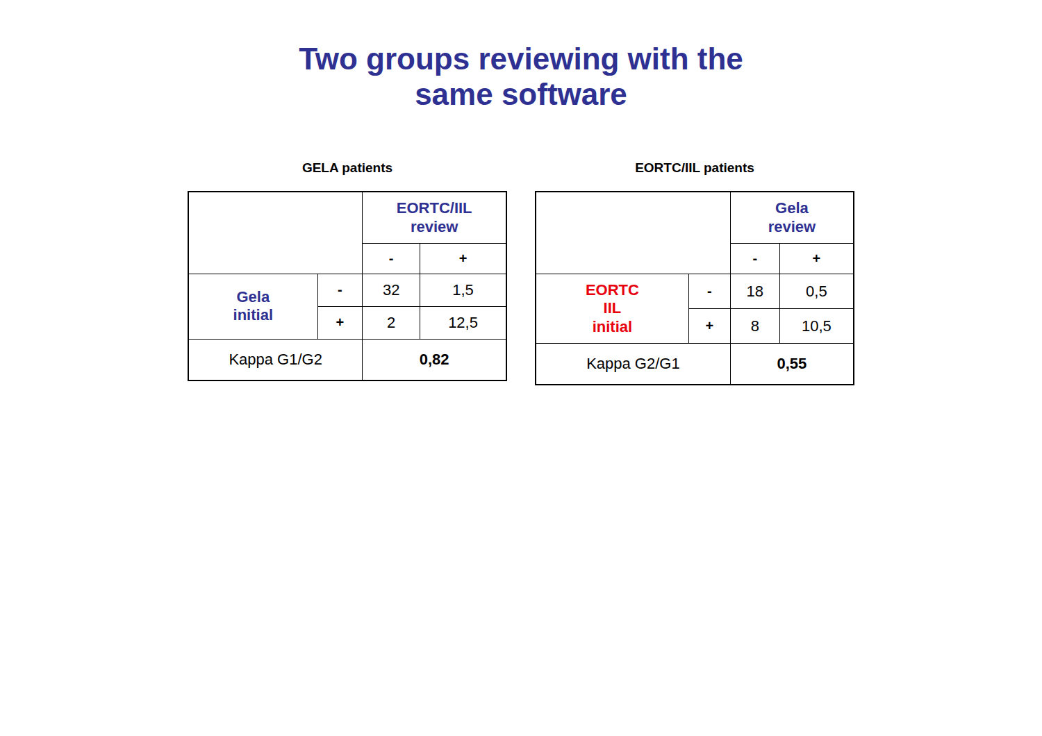Two groups reviewing with the
same software
GELA patients
| | EORTC/IIL review |
| - | + |
| Gela initial | - | 32 | 1,5 |
| + | 2 | 12,5 |
| Kappa G1/G2 | 0,82 |
EORTC/IIL patients
| | Gela review |
| - | + |
| EORTC IIL initial | - | 18 | 0,5 |
| + | 8 | 10,5 |
| Kappa G2/G1 | 0,55 |